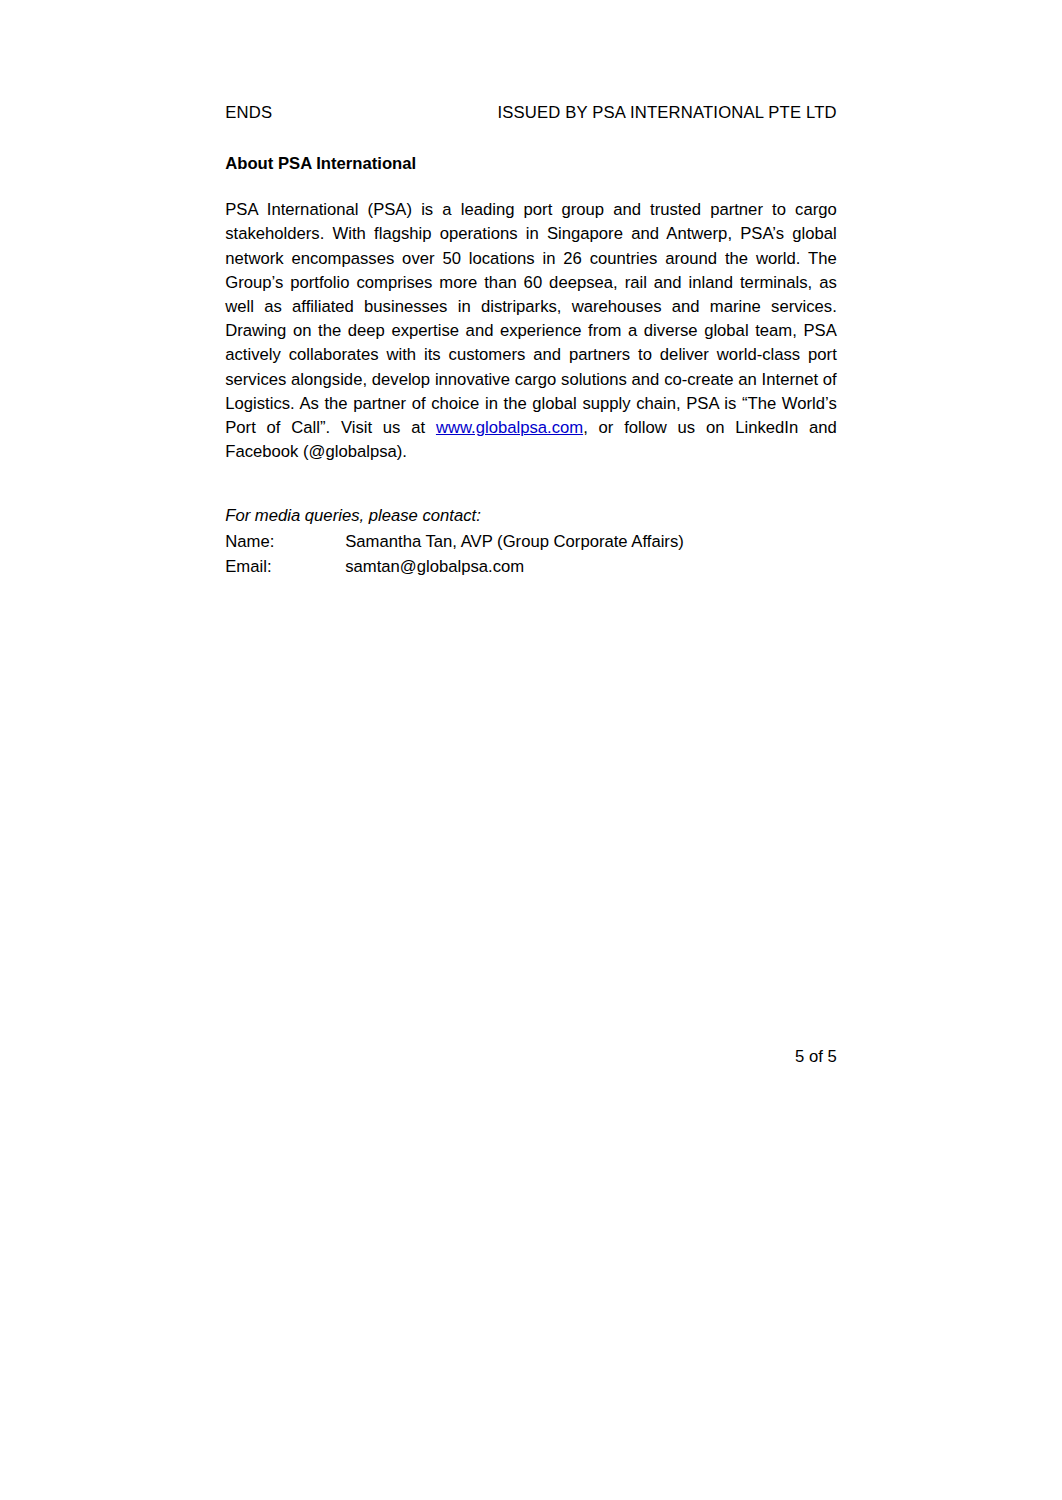ENDS
ISSUED BY PSA INTERNATIONAL PTE LTD
About PSA International
PSA International (PSA) is a leading port group and trusted partner to cargo stakeholders. With flagship operations in Singapore and Antwerp, PSA’s global network encompasses over 50 locations in 26 countries around the world. The Group’s portfolio comprises more than 60 deepsea, rail and inland terminals, as well as affiliated businesses in distriparks, warehouses and marine services. Drawing on the deep expertise and experience from a diverse global team, PSA actively collaborates with its customers and partners to deliver world-class port services alongside, develop innovative cargo solutions and co-create an Internet of Logistics. As the partner of choice in the global supply chain, PSA is “The World’s Port of Call”. Visit us at www.globalpsa.com, or follow us on LinkedIn and Facebook (@globalpsa).
For media queries, please contact:
| Name: | Samantha Tan, AVP (Group Corporate Affairs) |
| Email: | samtan@globalpsa.com |
5 of 5